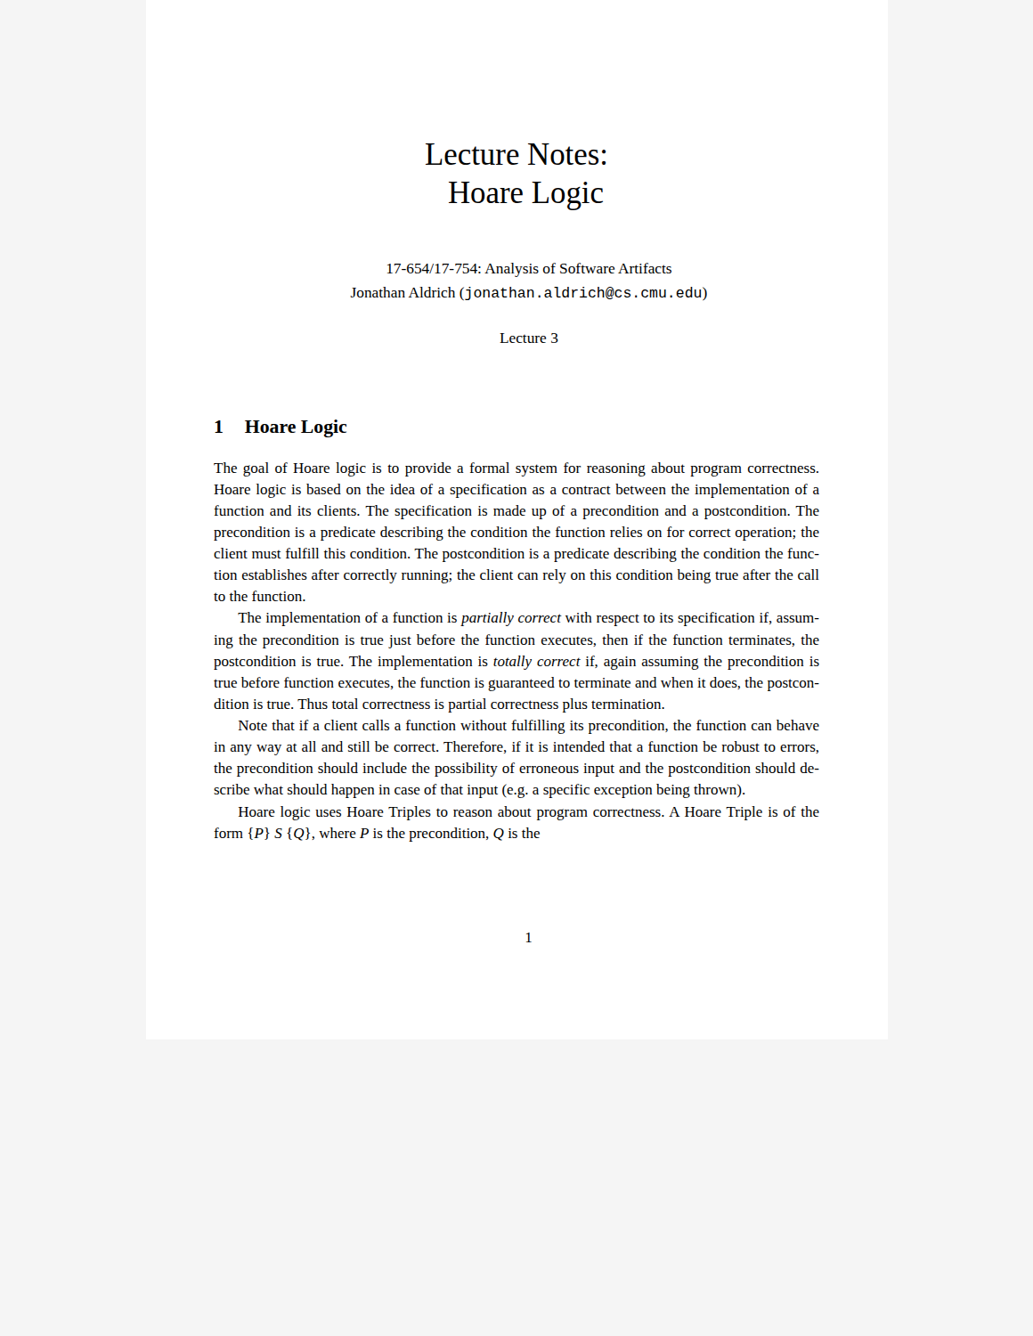Lecture Notes:Hoare Logic
17-654/17-754: Analysis of Software Artifacts
Jonathan Aldrich (jonathan.aldrich@cs.cmu.edu)
Lecture 3
1 Hoare Logic
The goal of Hoare logic is to provide a formal system for reasoning about program correctness. Hoare logic is based on the idea of a specification as a contract between the implementation of a function and its clients. The specification is made up of a precondition and a postcondition. The precondition is a predicate describing the condition the function relies on for correct operation; the client must fulfill this condition. The postcondition is a predicate describing the condition the function establishes after correctly running; the client can rely on this condition being true after the call to the function.
The implementation of a function is partially correct with respect to its specification if, assuming the precondition is true just before the function executes, then if the function terminates, the postcondition is true. The implementation is totally correct if, again assuming the precondition is true before function executes, the function is guaranteed to terminate and when it does, the postcondition is true. Thus total correctness is partial correctness plus termination.
Note that if a client calls a function without fulfilling its precondition, the function can behave in any way at all and still be correct. Therefore, if it is intended that a function be robust to errors, the precondition should include the possibility of erroneous input and the postcondition should describe what should happen in case of that input (e.g. a specific exception being thrown).
Hoare logic uses Hoare Triples to reason about program correctness. A Hoare Triple is of the form {P} S {Q}, where P is the precondition, Q is the
1